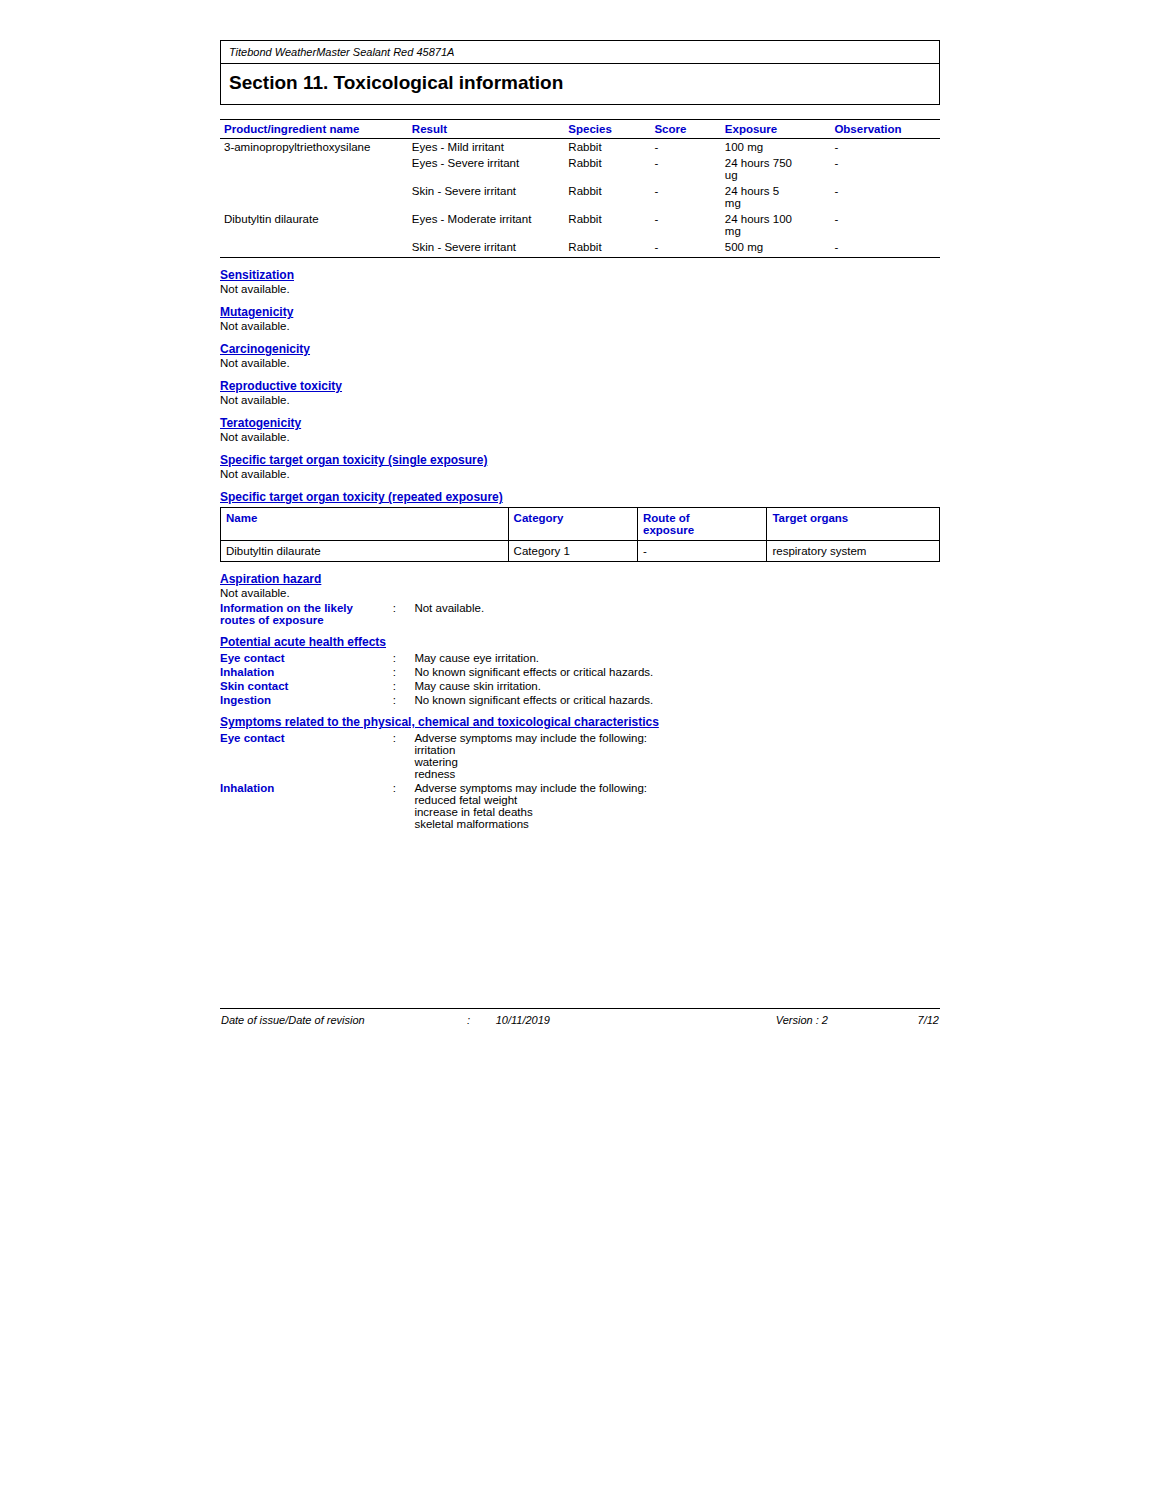Titebond WeatherMaster Sealant Red 45871A
Section 11. Toxicological information
| Product/ingredient name | Result | Species | Score | Exposure | Observation |
| --- | --- | --- | --- | --- | --- |
| 3-aminopropyltriethoxysilane | Eyes - Mild irritant | Rabbit | - | 100 mg | - |
| | Eyes - Severe irritant | Rabbit | - | 24 hours 750 ug | - |
| | Skin - Severe irritant | Rabbit | - | 24 hours 5 mg | - |
| Dibutyltin dilaurate | Eyes - Moderate irritant | Rabbit | - | 24 hours 100 mg | - |
| | Skin - Severe irritant | Rabbit | - | 500 mg | - |
Sensitization
Not available.
Mutagenicity
Not available.
Carcinogenicity
Not available.
Reproductive toxicity
Not available.
Teratogenicity
Not available.
Specific target organ toxicity (single exposure)
Not available.
Specific target organ toxicity (repeated exposure)
| Name | Category | Route of exposure | Target organs |
| --- | --- | --- | --- |
| Dibutyltin dilaurate | Category 1 | - | respiratory system |
Aspiration hazard
Not available.
| Information on the likely routes of exposure | : | Not available. |
Potential acute health effects
| Eye contact | : | May cause eye irritation. |
| Inhalation | : | No known significant effects or critical hazards. |
| Skin contact | : | May cause skin irritation. |
| Ingestion | : | No known significant effects or critical hazards. |
Symptoms related to the physical, chemical and toxicological characteristics
| Eye contact | : | Adverse symptoms may include the following: irritation watering redness |
| Inhalation | : | Adverse symptoms may include the following: reduced fetal weight increase in fetal deaths skeletal malformations |
| Date of issue/Date of revision | : | 10/11/2019 | Version : 2 | 7/12 |